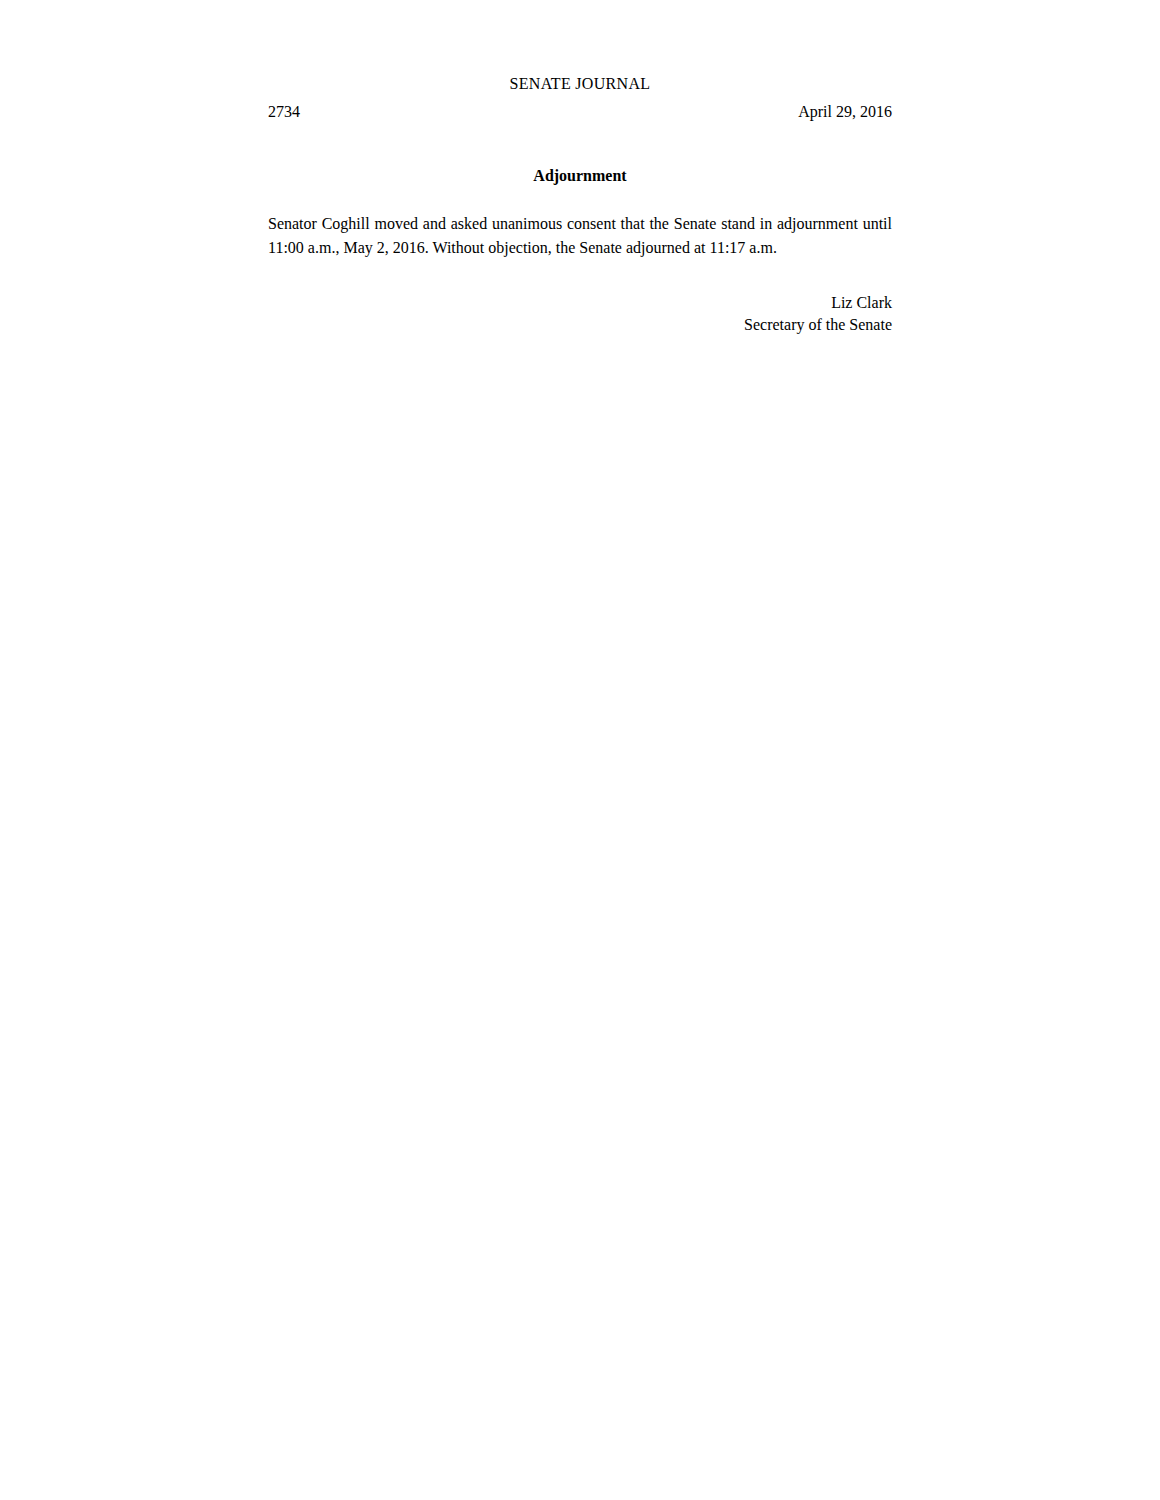SENATE JOURNAL
2734 April 29, 2016
Adjournment
Senator Coghill moved and asked unanimous consent that the Senate stand in adjournment until 11:00 a.m., May 2, 2016. Without objection, the Senate adjourned at 11:17 a.m.
Liz Clark Secretary of the Senate